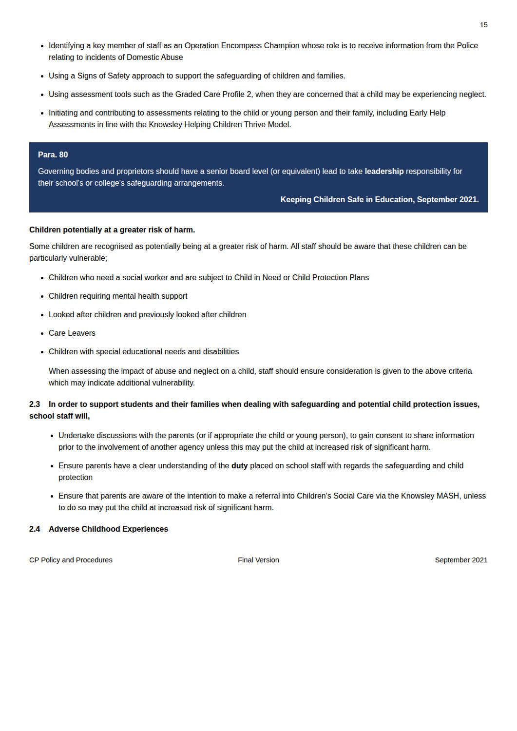15
Identifying a key member of staff as an Operation Encompass Champion whose role is to receive information from the Police relating to incidents of Domestic Abuse
Using a Signs of Safety approach to support the safeguarding of children and families.
Using assessment tools such as the Graded Care Profile 2, when they are concerned that a child may be experiencing neglect.
Initiating and contributing to assessments relating to the child or young person and their family, including Early Help Assessments in line with the Knowsley Helping Children Thrive Model.
Para. 80
Governing bodies and proprietors should have a senior board level (or equivalent) lead to take leadership responsibility for their school's or college's safeguarding arrangements.
Keeping Children Safe in Education, September 2021.
Children potentially at a greater risk of harm.
Some children are recognised as potentially being at a greater risk of harm. All staff should be aware that these children can be particularly vulnerable;
Children who need a social worker and are subject to Child in Need or Child Protection Plans
Children requiring mental health support
Looked after children and previously looked after children
Care Leavers
Children with special educational needs and disabilities
When assessing the impact of abuse and neglect on a child, staff should ensure consideration is given to the above criteria which may indicate additional vulnerability.
2.3 In order to support students and their families when dealing with safeguarding and potential child protection issues, school staff will,
Undertake discussions with the parents (or if appropriate the child or young person), to gain consent to share information prior to the involvement of another agency unless this may put the child at increased risk of significant harm.
Ensure parents have a clear understanding of the duty placed on school staff with regards the safeguarding and child protection
Ensure that parents are aware of the intention to make a referral into Children's Social Care via the Knowsley MASH, unless to do so may put the child at increased risk of significant harm.
2.4 Adverse Childhood Experiences
CP Policy and Procedures Final Version September 2021